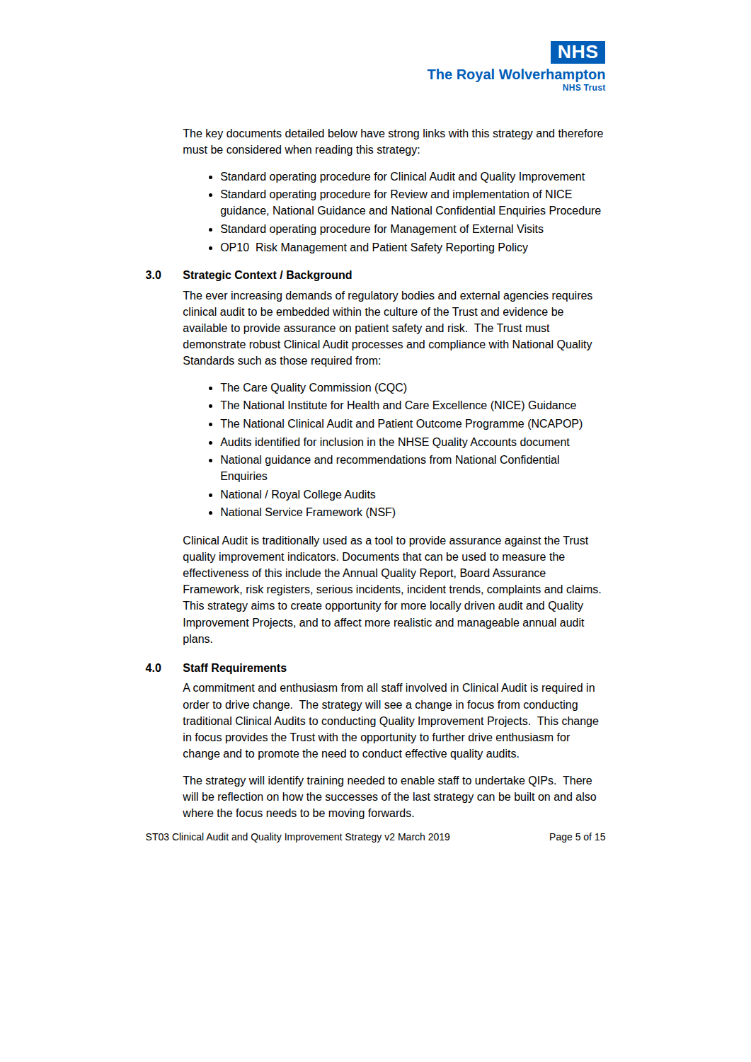NHS
The Royal Wolverhampton
NHS Trust
The key documents detailed below have strong links with this strategy and therefore must be considered when reading this strategy:
Standard operating procedure for Clinical Audit and Quality Improvement
Standard operating procedure for Review and implementation of NICE guidance, National Guidance and National Confidential Enquiries Procedure
Standard operating procedure for Management of External Visits
OP10 Risk Management and Patient Safety Reporting Policy
3.0 Strategic Context / Background
The ever increasing demands of regulatory bodies and external agencies requires clinical audit to be embedded within the culture of the Trust and evidence be available to provide assurance on patient safety and risk. The Trust must demonstrate robust Clinical Audit processes and compliance with National Quality Standards such as those required from:
The Care Quality Commission (CQC)
The National Institute for Health and Care Excellence (NICE) Guidance
The National Clinical Audit and Patient Outcome Programme (NCAPOP)
Audits identified for inclusion in the NHSE Quality Accounts document
National guidance and recommendations from National Confidential Enquiries
National / Royal College Audits
National Service Framework (NSF)
Clinical Audit is traditionally used as a tool to provide assurance against the Trust quality improvement indicators. Documents that can be used to measure the effectiveness of this include the Annual Quality Report, Board Assurance Framework, risk registers, serious incidents, incident trends, complaints and claims. This strategy aims to create opportunity for more locally driven audit and Quality Improvement Projects, and to affect more realistic and manageable annual audit plans.
4.0 Staff Requirements
A commitment and enthusiasm from all staff involved in Clinical Audit is required in order to drive change. The strategy will see a change in focus from conducting traditional Clinical Audits to conducting Quality Improvement Projects. This change in focus provides the Trust with the opportunity to further drive enthusiasm for change and to promote the need to conduct effective quality audits.
The strategy will identify training needed to enable staff to undertake QIPs. There will be reflection on how the successes of the last strategy can be built on and also where the focus needs to be moving forwards.
ST03 Clinical Audit and Quality Improvement Strategy v2 March 2019 Page 5 of 15